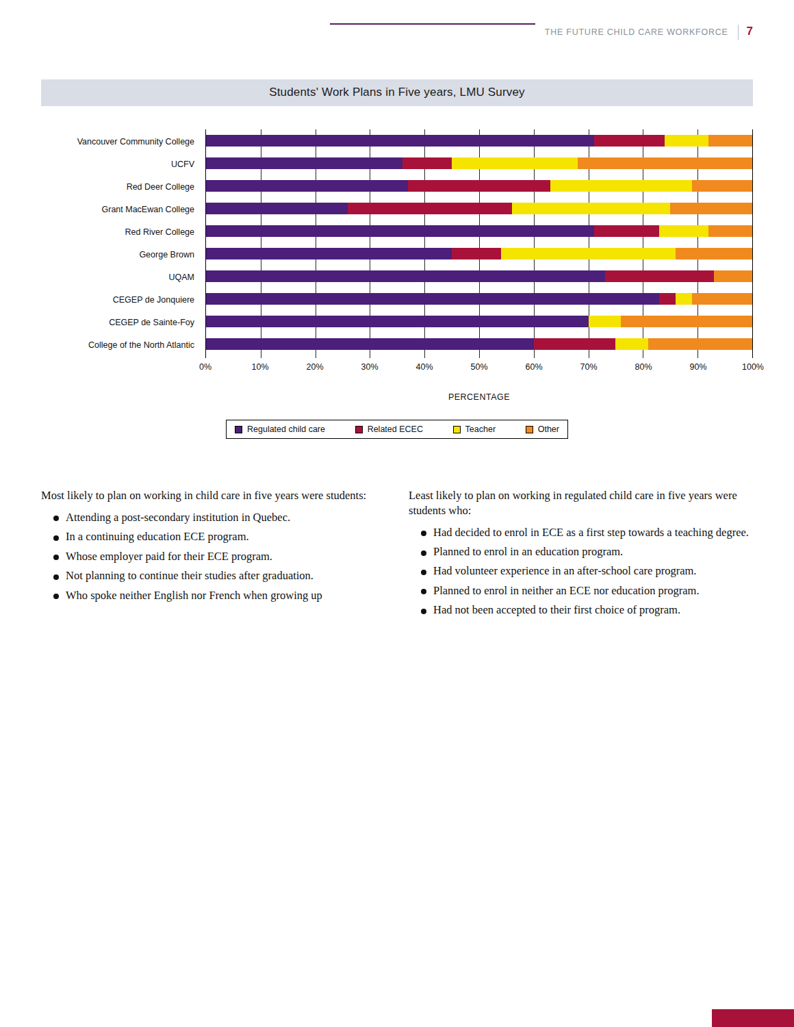The Future Child Care Workforce
7
Students' Work Plans in Five years, LMU Survey
Vancouver Community College
UCFV
Red Deer College
Grant MacEwan College
Red River College
George Brown
UQAM
CEGEP de Jonquiere
CEGEP de Sainte-Foy
College of the North Atlantic
0% 10% 20% 30% 40% 50% 60% 70% 80% 90% 100%
PERCENTAGE
Regulated child care
Related ECEC
Teacher
Other
Most likely to plan on working in child care in five years were students:
Attending a post-secondary institution in Quebec.
In a continuing education ECE program.
Whose employer paid for their ECE program.
Not planning to continue their studies after graduation.
Who spoke neither English nor French when growing up
Least likely to plan on working in regulated child care in five years were students who:
Had decided to enrol in ECE as a first step towards a teaching degree.
Planned to enrol in an education program.
Had volunteer experience in an after-school care program.
Planned to enrol in neither an ECE nor education program.
Had not been accepted to their first choice of program.